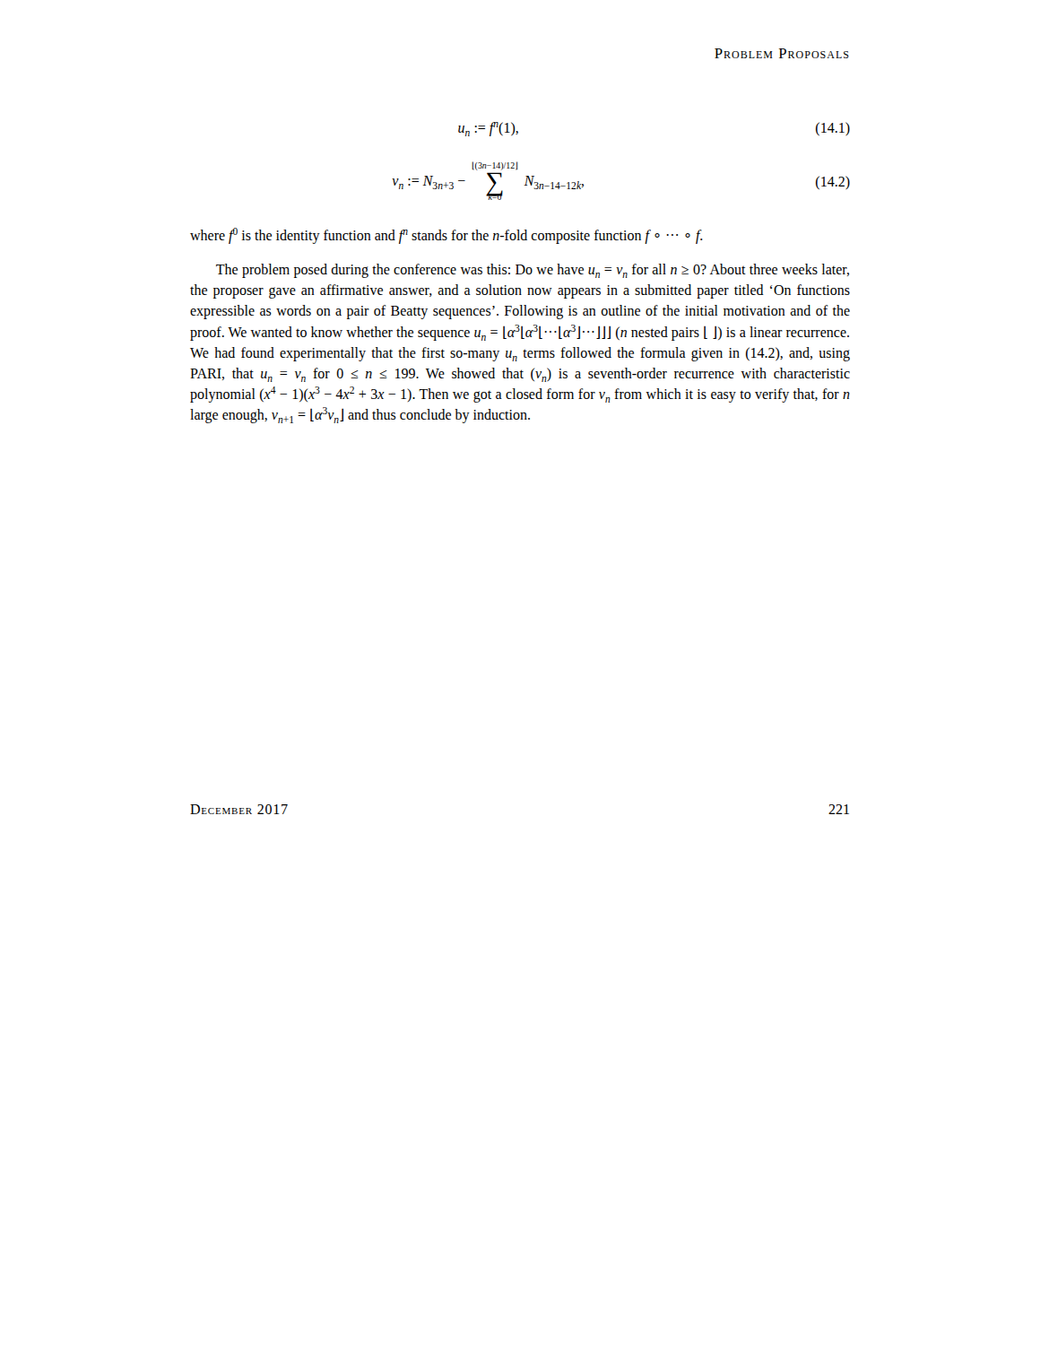Problem Proposals
un := fn(1),
(14.1)
vn := N3n+3 − ⌊(3n−14)/12⌋ ∑ k=0 N3n−14−12k,
(14.2)
where f0 is the identity function and fn stands for the n-fold composite function f ∘ ··· ∘ f.
The problem posed during the conference was this: Do we have un = vn for all n ≥ 0? About three weeks later, the proposer gave an affirmative answer, and a solution now appears in a submitted paper titled ‘On functions expressible as words on a pair of Beatty sequences’. Following is an outline of the initial motivation and of the proof. We wanted to know whether the sequence un = ⌊α3⌊α3⌊···⌊α3⌋···⌋⌋⌋ (n nested pairs ⌊ ⌋) is a linear recurrence. We had found experimentally that the first so-many un terms followed the formula given in (14.2), and, using PARI, that un = vn for 0 ≤ n ≤ 199. We showed that (vn) is a seventh-order recurrence with characteristic polynomial (x4 − 1)(x3 − 4x2 + 3x − 1). Then we got a closed form for vn from which it is easy to verify that, for n large enough, vn+1 = ⌊α3vn⌋ and thus conclude by induction.
December 2017 221